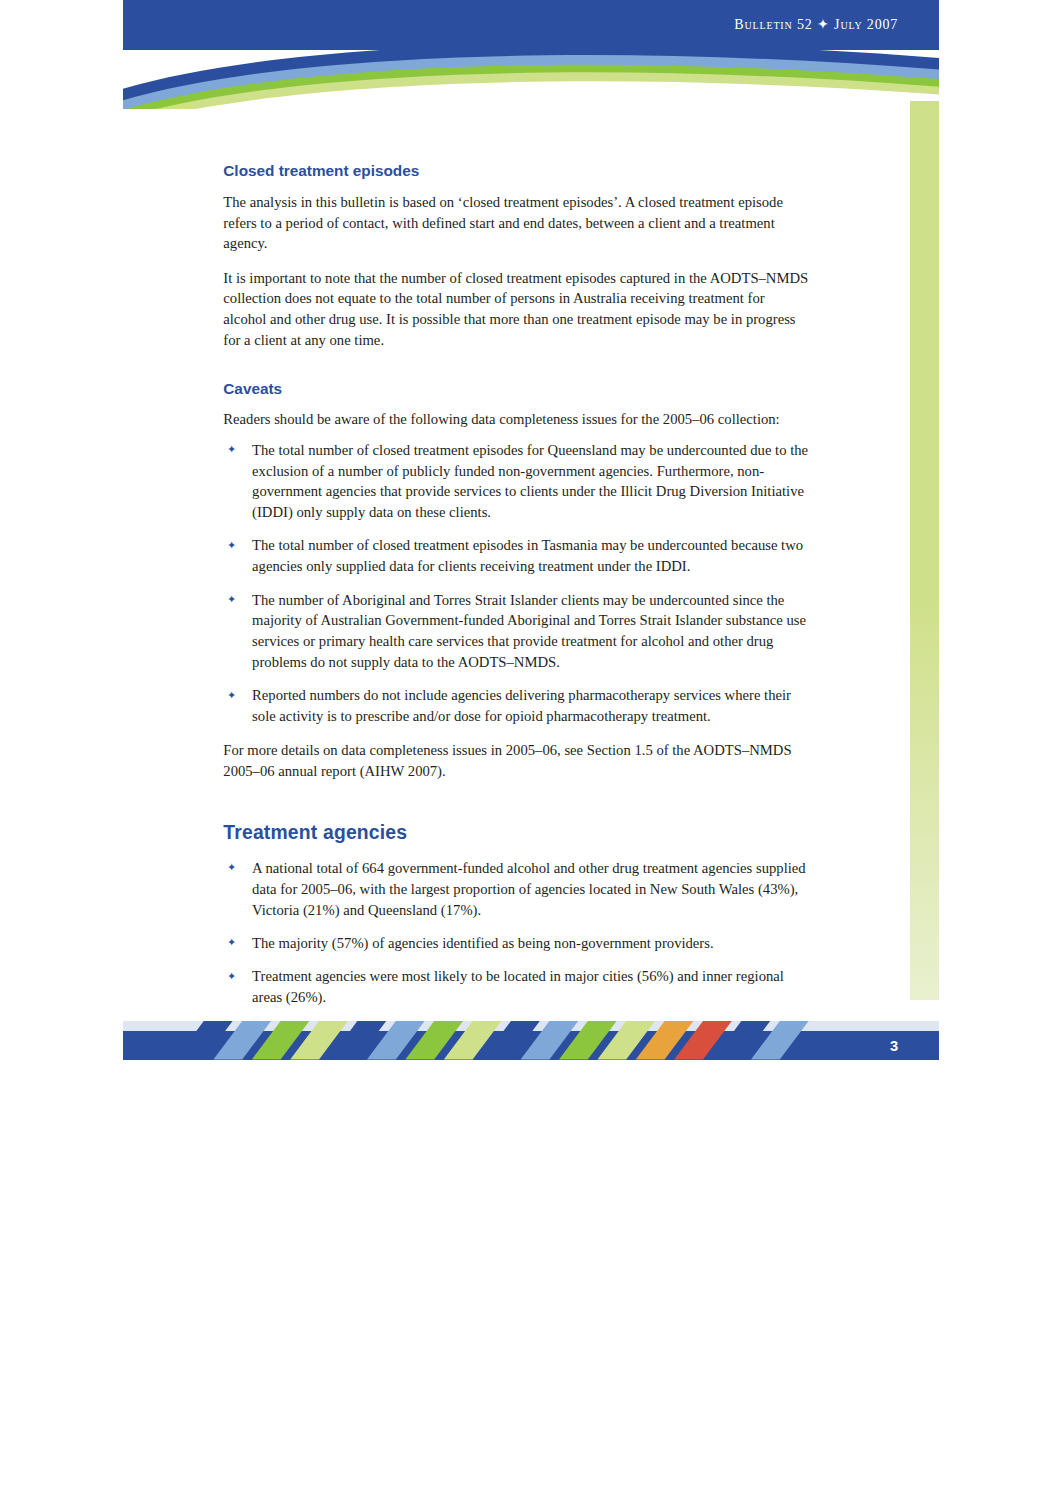Bulletin 52 ✦ July 2007
Closed treatment episodes
The analysis in this bulletin is based on ‘closed treatment episodes’. A closed treatment episode refers to a period of contact, with defined start and end dates, between a client and a treatment agency.
It is important to note that the number of closed treatment episodes captured in the AODTS–NMDS collection does not equate to the total number of persons in Australia receiving treatment for alcohol and other drug use. It is possible that more than one treatment episode may be in progress for a client at any one time.
Caveats
Readers should be aware of the following data completeness issues for the 2005–06 collection:
The total number of closed treatment episodes for Queensland may be undercounted due to the exclusion of a number of publicly funded non-government agencies. Furthermore, non-government agencies that provide services to clients under the Illicit Drug Diversion Initiative (IDDI) only supply data on these clients.
The total number of closed treatment episodes in Tasmania may be undercounted because two agencies only supplied data for clients receiving treatment under the IDDI.
The number of Aboriginal and Torres Strait Islander clients may be undercounted since the majority of Australian Government-funded Aboriginal and Torres Strait Islander substance use services or primary health care services that provide treatment for alcohol and other drug problems do not supply data to the AODTS–NMDS.
Reported numbers do not include agencies delivering pharmacotherapy services where their sole activity is to prescribe and/or dose for opioid pharmacotherapy treatment.
For more details on data completeness issues in 2005–06, see Section 1.5 of the AODTS–NMDS 2005–06 annual report (AIHW 2007).
Treatment agencies
A national total of 664 government-funded alcohol and other drug treatment agencies supplied data for 2005–06, with the largest proportion of agencies located in New South Wales (43%), Victoria (21%) and Queensland (17%).
The majority (57%) of agencies identified as being non-government providers.
Treatment agencies were most likely to be located in major cities (56%) and inner regional areas (26%).
3